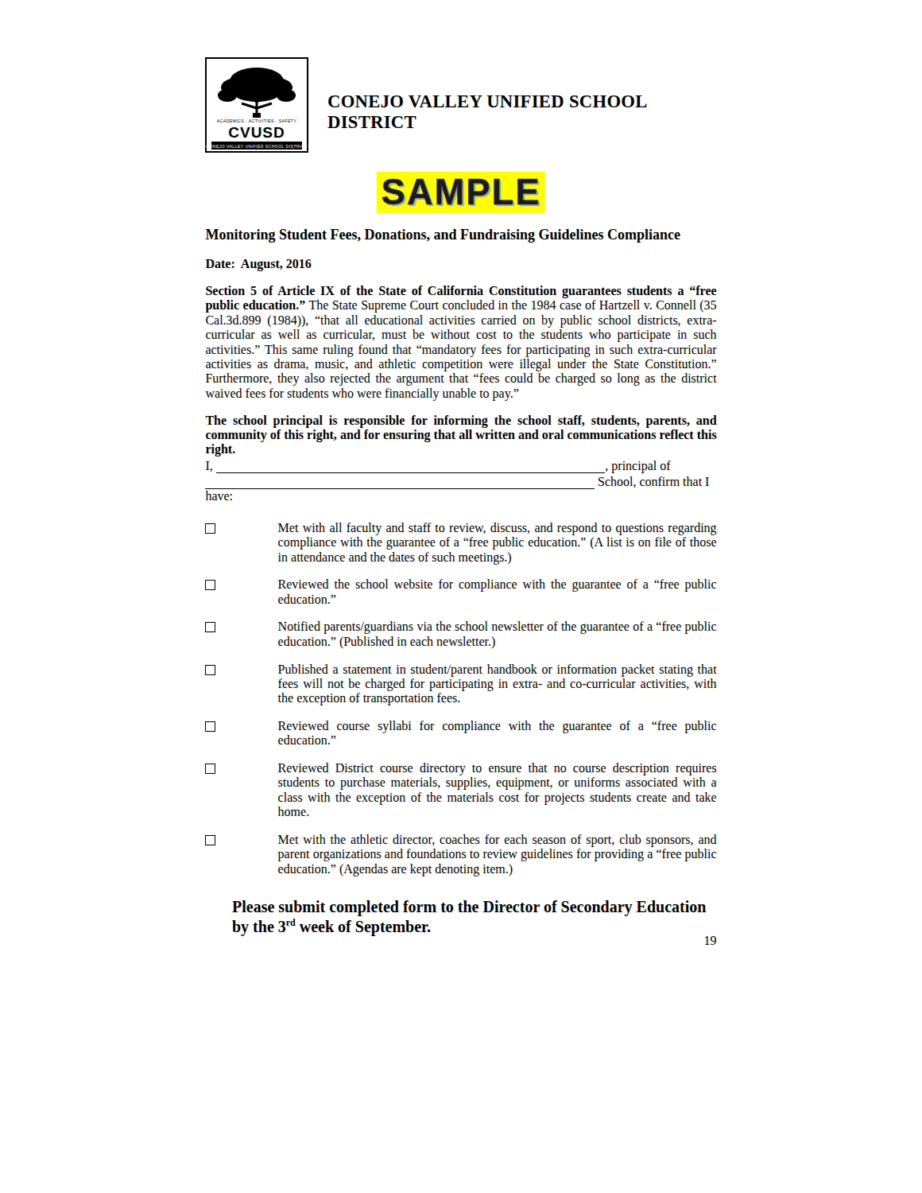ACADEMICS · ACTIVITIES · SAFETY CVUSD CONEJO VALLEY UNIFIED SCHOOL DISTRICT
CONEJO VALLEY UNIFIED SCHOOL DISTRICT
SAMPLE
Monitoring Student Fees, Donations, and Fundraising Guidelines Compliance
Date: August, 2016
Section 5 of Article IX of the State of California Constitution guarantees students a “free public education.” The State Supreme Court concluded in the 1984 case of Hartzell v. Connell (35 Cal.3d.899 (1984)), “that all educational activities carried on by public school districts, extra-curricular as well as curricular, must be without cost to the students who participate in such activities.” This same ruling found that “mandatory fees for participating in such extra-curricular activities as drama, music, and athletic competition were illegal under the State Constitution.” Furthermore, they also rejected the argument that “fees could be charged so long as the district waived fees for students who were financially unable to pay.”
The school principal is responsible for informing the school staff, students, parents, and community of this right, and for ensuring that all written and oral communications reflect this right.
I, , principal of
School, confirm that I have:
| | Met with all faculty and staff to review, discuss, and respond to questions regarding compliance with the guarantee of a “free public education.” (A list is on file of those in attendance and the dates of such meetings.) |
| | Reviewed the school website for compliance with the guarantee of a “free public education.” |
| | Notified parents/guardians via the school newsletter of the guarantee of a “free public education.” (Published in each newsletter.) |
| | Published a statement in student/parent handbook or information packet stating that fees will not be charged for participating in extra- and co-curricular activities, with the exception of transportation fees. |
| | Reviewed course syllabi for compliance with the guarantee of a “free public education.” |
| | Reviewed District course directory to ensure that no course description requires students to purchase materials, supplies, equipment, or uniforms associated with a class with the exception of the materials cost for projects students create and take home. |
| | Met with the athletic director, coaches for each season of sport, club sponsors, and parent organizations and foundations to review guidelines for providing a “free public education.” (Agendas are kept denoting item.) |
Please submit completed form to the Director of Secondary Education by the 3rd week of September.
19